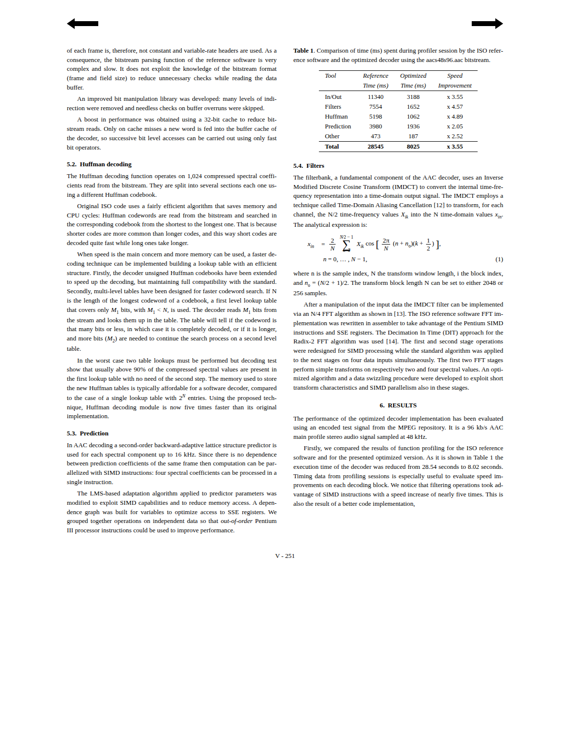of each frame is, therefore, not constant and variable-rate headers are used. As a consequence, the bitstream parsing function of the reference software is very complex and slow. It does not exploit the knowledge of the bitstream format (frame and field size) to reduce unnecessary checks while reading the data buffer.
An improved bit manipulation library was developed: many levels of indirection were removed and needless checks on buffer overruns were skipped.
A boost in performance was obtained using a 32-bit cache to reduce bitstream reads. Only on cache misses a new word is fed into the buffer cache of the decoder, so successive bit level accesses can be carried out using only fast bit operators.
5.2. Huffman decoding
The Huffman decoding function operates on 1,024 compressed spectral coefficients read from the bitstream. They are split into several sections each one using a different Huffman codebook.
Original ISO code uses a fairly efficient algorithm that saves memory and CPU cycles: Huffman codewords are read from the bitstream and searched in the corresponding codebook from the shortest to the longest one. That is because shorter codes are more common than longer codes, and this way short codes are decoded quite fast while long ones take longer.
When speed is the main concern and more memory can be used, a faster decoding technique can be implemented building a lookup table with an efficient structure. Firstly, the decoder unsigned Huffman codebooks have been extended to speed up the decoding, but maintaining full compatibility with the standard. Secondly, multi-level tables have been designed for faster codeword search. If N is the length of the longest codeword of a codebook, a first level lookup table that covers only M1 bits, with M1 < N, is used. The decoder reads M1 bits from the stream and looks them up in the table. The table will tell if the codeword is that many bits or less, in which case it is completely decoded, or if it is longer, and more bits (M2) are needed to continue the search process on a second level table.
In the worst case two table lookups must be performed but decoding test show that usually above 90% of the compressed spectral values are present in the first lookup table with no need of the second step. The memory used to store the new Huffman tables is typically affordable for a software decoder, compared to the case of a single lookup table with 2N entries. Using the proposed technique, Huffman decoding module is now five times faster than its original implementation.
5.3. Prediction
In AAC decoding a second-order backward-adaptive lattice structure predictor is used for each spectral component up to 16 kHz. Since there is no dependence between prediction coefficients of the same frame then computation can be parallelized with SIMD instructions: four spectral coefficients can be processed in a single instruction.
The LMS-based adaptation algorithm applied to predictor parameters was modified to exploit SIMD capabilities and to reduce memory access. A dependence graph was built for variables to optimize access to SSE registers. We grouped together operations on independent data so that out-of-order Pentium III processor instructions could be used to improve performance.
Table 1. Comparison of time (ms) spent during profiler session by the ISO reference software and the optimized decoder using the aacs48s96.aac bitstream.
| Tool | Reference | Optimized | Speed |
| --- | --- | --- | --- |
| | Time (ms) | Time (ms) | Improvement |
| In/Out | 11340 | 3188 | x 3.55 |
| Filters | 7554 | 1652 | x 4.57 |
| Huffman | 5198 | 1062 | x 4.89 |
| Prediction | 3980 | 1936 | x 2.05 |
| Other | 473 | 187 | x 2.52 |
| Total | 28545 | 8025 | x 3.55 |
5.4. Filters
The filterbank, a fundamental component of the AAC decoder, uses an Inverse Modified Discrete Cosine Transform (IMDCT) to convert the internal time-frequency representation into a time-domain output signal. The IMDCT employs a technique called Time-Domain Aliasing Cancellation [12] to transform, for each channel, the N/2 time-frequency values Xik into the N time-domain values xin. The analytical expression is:
| x in | = | 2 N N ⁄2 − 1 ∑ k =0 X ik cos [ 2π N ( n + n o )( k + 1 2 ) ] , | |
| n = 0, … , N − 1, | (1) |
where n is the sample index, N the transform window length, i the block index, and no = (N/2 + 1)/2. The transform block length N can be set to either 2048 or 256 samples.
After a manipulation of the input data the IMDCT filter can be implemented via an N/4 FFT algorithm as shown in [13]. The ISO reference software FFT implementation was rewritten in assembler to take advantage of the Pentium SIMD instructions and SSE registers. The Decimation In Time (DIT) approach for the Radix-2 FFT algorithm was used [14]. The first and second stage operations were redesigned for SIMD processing while the standard algorithm was applied to the next stages on four data inputs simultaneously. The first two FFT stages perform simple transforms on respectively two and four spectral values. An optimized algorithm and a data swizzling procedure were developed to exploit short transform characteristics and SIMD parallelism also in these stages.
6. RESULTS
The performance of the optimized decoder implementation has been evaluated using an encoded test signal from the MPEG repository. It is a 96 kb/s AAC main profile stereo audio signal sampled at 48 kHz.
Firstly, we compared the results of function profiling for the ISO reference software and for the presented optimized version. As it is shown in Table 1 the execution time of the decoder was reduced from 28.54 seconds to 8.02 seconds. Timing data from profiling sessions is especially useful to evaluate speed improvements on each decoding block. We notice that filtering operations took advantage of SIMD instructions with a speed increase of nearly five times. This is also the result of a better code implementation,
V - 251